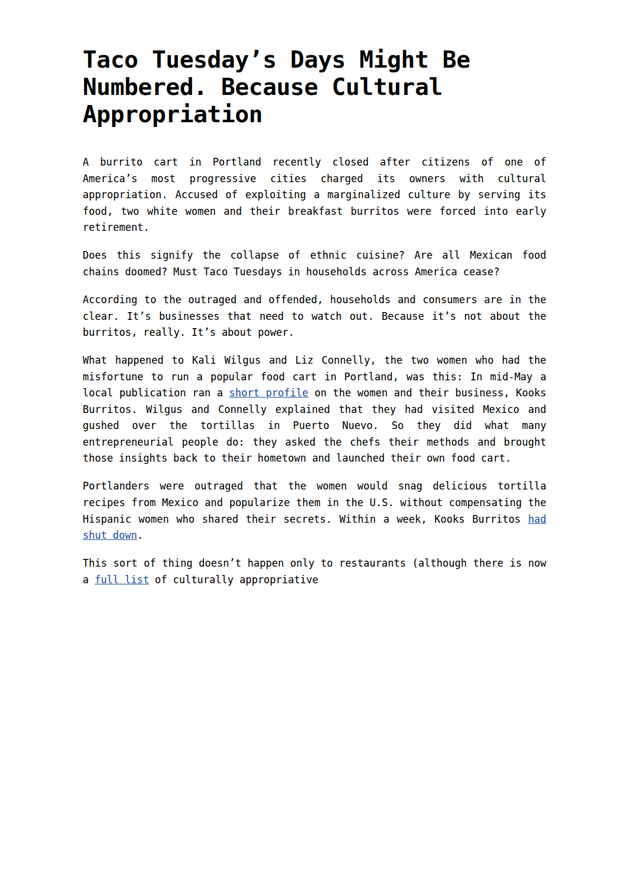Taco Tuesday’s Days Might Be Numbered. Because Cultural Appropriation
A burrito cart in Portland recently closed after citizens of one of America’s most progressive cities charged its owners with cultural appropriation. Accused of exploiting a marginalized culture by serving its food, two white women and their breakfast burritos were forced into early retirement.
Does this signify the collapse of ethnic cuisine? Are all Mexican food chains doomed? Must Taco Tuesdays in households across America cease?
According to the outraged and offended, households and consumers are in the clear. It’s businesses that need to watch out. Because it’s not about the burritos, really. It’s about power.
What happened to Kali Wilgus and Liz Connelly, the two women who had the misfortune to run a popular food cart in Portland, was this: In mid-May a local publication ran a short profile on the women and their business, Kooks Burritos. Wilgus and Connelly explained that they had visited Mexico and gushed over the tortillas in Puerto Nuevo. So they did what many entrepreneurial people do: they asked the chefs their methods and brought those insights back to their hometown and launched their own food cart.
Portlanders were outraged that the women would snag delicious tortilla recipes from Mexico and popularize them in the U.S. without compensating the Hispanic women who shared their secrets. Within a week, Kooks Burritos had shut down.
This sort of thing doesn’t happen only to restaurants (although there is now a full list of culturally appropriative